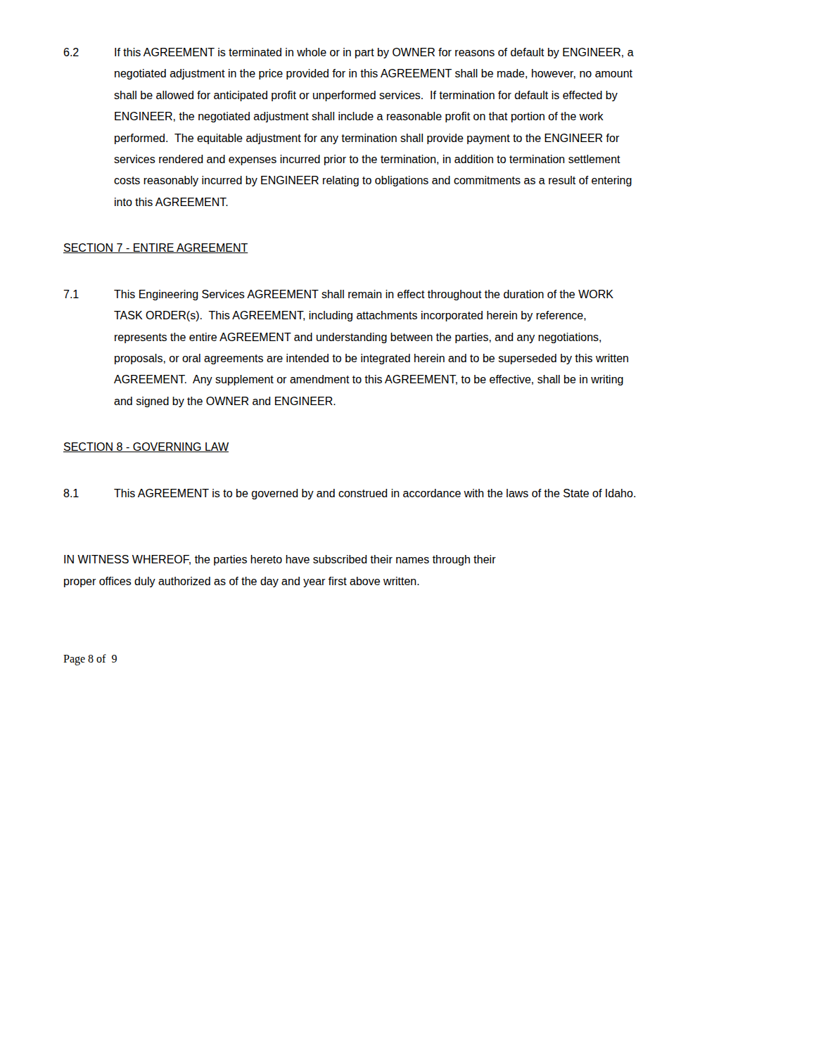6.2
If this AGREEMENT is terminated in whole or in part by OWNER for reasons of default by ENGINEER, a negotiated adjustment in the price provided for in this AGREEMENT shall be made, however, no amount shall be allowed for anticipated profit or unperformed services. If termination for default is effected by ENGINEER, the negotiated adjustment shall include a reasonable profit on that portion of the work performed. The equitable adjustment for any termination shall provide payment to the ENGINEER for services rendered and expenses incurred prior to the termination, in addition to termination settlement costs reasonably incurred by ENGINEER relating to obligations and commitments as a result of entering into this AGREEMENT.
SECTION 7 - ENTIRE AGREEMENT
7.1
This Engineering Services AGREEMENT shall remain in effect throughout the duration of the WORK TASK ORDER(s). This AGREEMENT, including attachments incorporated herein by reference, represents the entire AGREEMENT and understanding between the parties, and any negotiations, proposals, or oral agreements are intended to be integrated herein and to be superseded by this written AGREEMENT. Any supplement or amendment to this AGREEMENT, to be effective, shall be in writing and signed by the OWNER and ENGINEER.
SECTION 8 - GOVERNING LAW
8.1
This AGREEMENT is to be governed by and construed in accordance with the laws of the State of Idaho.
IN WITNESS WHEREOF, the parties hereto have subscribed their names through their
proper offices duly authorized as of the day and year first above written.
Page 8 of 9